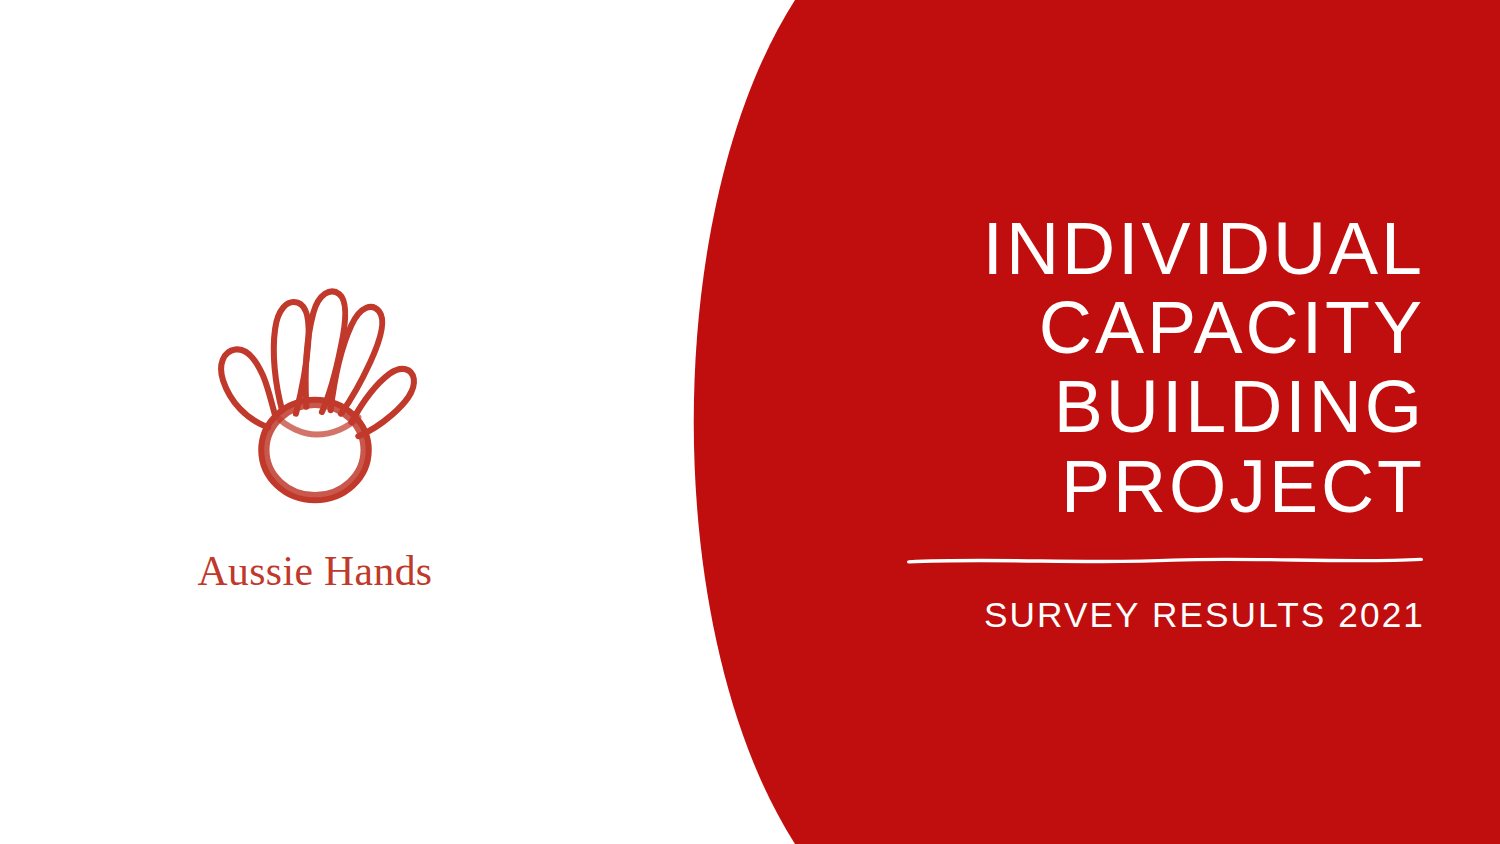Aussie Hands
Individual Capacity Building Project
Survey Results 2021